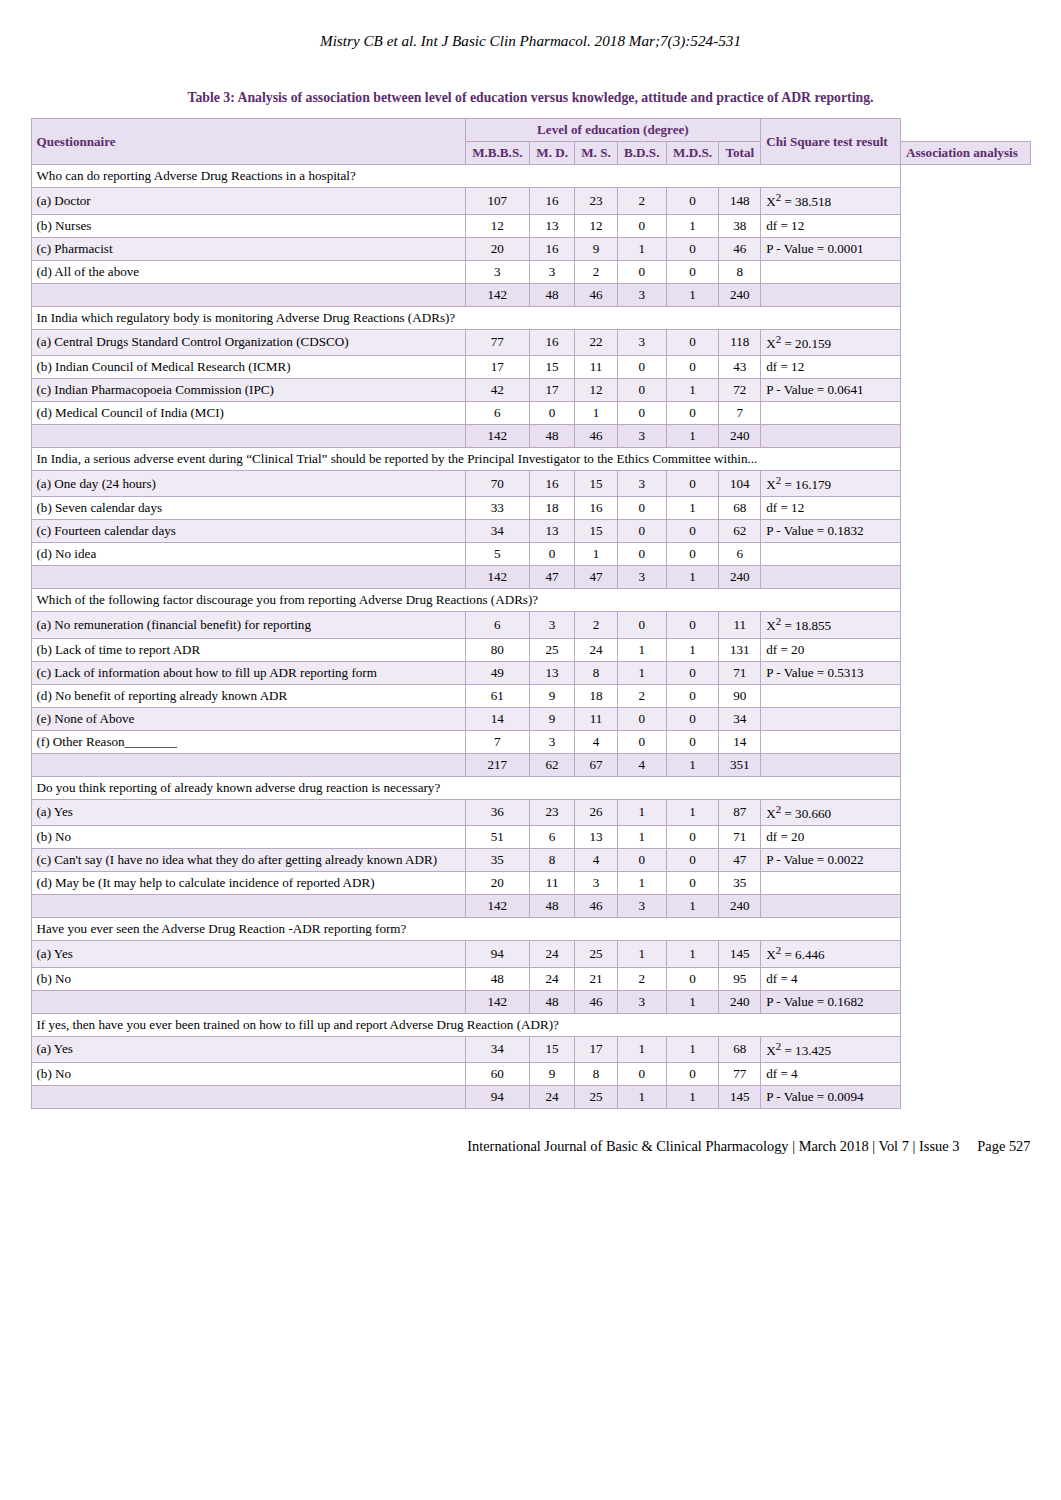Mistry CB et al. Int J Basic Clin Pharmacol. 2018 Mar;7(3):524-531
Table 3: Analysis of association between level of education versus knowledge, attitude and practice of ADR reporting.
| Questionnaire | Level of education (degree) | Chi Square test result |
| --- | --- | --- |
| M.B.B.S. | M. D. | M. S. | B.D.S. | M.D.S. | Total | Association analysis |
| Who can do reporting Adverse Drug Reactions in a hospital? |
| (a) Doctor | 107 | 16 | 23 | 2 | 0 | 148 | X 2 = 38.518 |
| (b) Nurses | 12 | 13 | 12 | 0 | 1 | 38 | df = 12 |
| (c) Pharmacist | 20 | 16 | 9 | 1 | 0 | 46 | P - Value = 0.0001 |
| (d) All of the above | 3 | 3 | 2 | 0 | 0 | 8 | |
| | 142 | 48 | 46 | 3 | 1 | 240 | |
| In India which regulatory body is monitoring Adverse Drug Reactions (ADRs)? |
| (a) Central Drugs Standard Control Organization (CDSCO) | 77 | 16 | 22 | 3 | 0 | 118 | X 2 = 20.159 |
| (b) Indian Council of Medical Research (ICMR) | 17 | 15 | 11 | 0 | 0 | 43 | df = 12 |
| (c) Indian Pharmacopoeia Commission (IPC) | 42 | 17 | 12 | 0 | 1 | 72 | P - Value = 0.0641 |
| (d) Medical Council of India (MCI) | 6 | 0 | 1 | 0 | 0 | 7 | |
| | 142 | 48 | 46 | 3 | 1 | 240 | |
| In India, a serious adverse event during “Clinical Trial” should be reported by the Principal Investigator to the Ethics Committee within... |
| (a) One day (24 hours) | 70 | 16 | 15 | 3 | 0 | 104 | X 2 = 16.179 |
| (b) Seven calendar days | 33 | 18 | 16 | 0 | 1 | 68 | df = 12 |
| (c) Fourteen calendar days | 34 | 13 | 15 | 0 | 0 | 62 | P - Value = 0.1832 |
| (d) No idea | 5 | 0 | 1 | 0 | 0 | 6 | |
| | 142 | 47 | 47 | 3 | 1 | 240 | |
| Which of the following factor discourage you from reporting Adverse Drug Reactions (ADRs)? |
| (a) No remuneration (financial benefit) for reporting | 6 | 3 | 2 | 0 | 0 | 11 | X 2 = 18.855 |
| (b) Lack of time to report ADR | 80 | 25 | 24 | 1 | 1 | 131 | df = 20 |
| (c) Lack of information about how to fill up ADR reporting form | 49 | 13 | 8 | 1 | 0 | 71 | P - Value = 0.5313 |
| (d) No benefit of reporting already known ADR | 61 | 9 | 18 | 2 | 0 | 90 | |
| (e) None of Above | 14 | 9 | 11 | 0 | 0 | 34 | |
| (f) Other Reason________ | 7 | 3 | 4 | 0 | 0 | 14 | |
| | 217 | 62 | 67 | 4 | 1 | 351 | |
| Do you think reporting of already known adverse drug reaction is necessary? |
| (a) Yes | 36 | 23 | 26 | 1 | 1 | 87 | X 2 = 30.660 |
| (b) No | 51 | 6 | 13 | 1 | 0 | 71 | df = 20 |
| (c) Can't say (I have no idea what they do after getting already known ADR) | 35 | 8 | 4 | 0 | 0 | 47 | P - Value = 0.0022 |
| (d) May be (It may help to calculate incidence of reported ADR) | 20 | 11 | 3 | 1 | 0 | 35 | |
| | 142 | 48 | 46 | 3 | 1 | 240 | |
| Have you ever seen the Adverse Drug Reaction -ADR reporting form? |
| (a) Yes | 94 | 24 | 25 | 1 | 1 | 145 | X 2 = 6.446 |
| (b) No | 48 | 24 | 21 | 2 | 0 | 95 | df = 4 |
| | 142 | 48 | 46 | 3 | 1 | 240 | P - Value = 0.1682 |
| If yes, then have you ever been trained on how to fill up and report Adverse Drug Reaction (ADR)? |
| (a) Yes | 34 | 15 | 17 | 1 | 1 | 68 | X 2 = 13.425 |
| (b) No | 60 | 9 | 8 | 0 | 0 | 77 | df = 4 |
| | 94 | 24 | 25 | 1 | 1 | 145 | P - Value = 0.0094 |
International Journal of Basic & Clinical Pharmacology | March 2018 | Vol 7 | Issue 3 Page 527